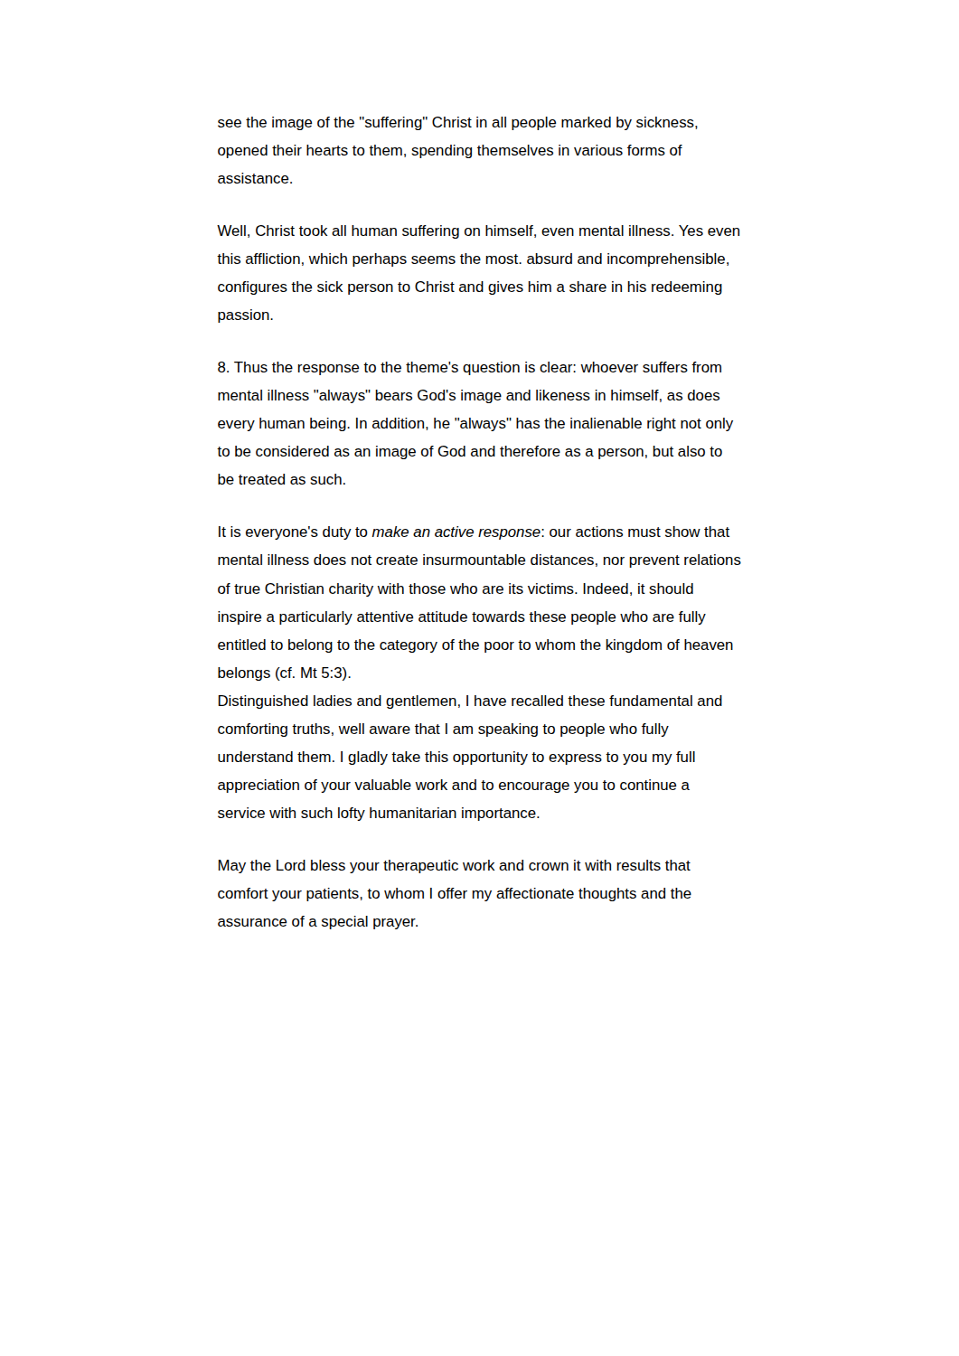see the image of the "suffering" Christ in all people marked by sickness, opened their hearts to them, spending themselves in various forms of assistance.
Well, Christ took all human suffering on himself, even mental illness. Yes even this affliction, which perhaps seems the most. absurd and incomprehensible, configures the sick person to Christ and gives him a share in his redeeming passion.
8. Thus the response to the theme's question is clear: whoever suffers from mental illness "always" bears God's image and likeness in himself, as does every human being. In addition, he "always" has the inalienable right not only to be considered as an image of God and therefore as a person, but also to be treated as such.
It is everyone's duty to make an active response: our actions must show that mental illness does not create insurmountable distances, nor prevent relations of true Christian charity with those who are its victims. Indeed, it should inspire a particularly attentive attitude towards these people who are fully entitled to belong to the category of the poor to whom the kingdom of heaven belongs (cf. Mt 5:3).
Distinguished ladies and gentlemen, I have recalled these fundamental and comforting truths, well aware that I am speaking to people who fully understand them. I gladly take this opportunity to express to you my full appreciation of your valuable work and to encourage you to continue a service with such lofty humanitarian importance.
May the Lord bless your therapeutic work and crown it with results that comfort your patients, to whom I offer my affectionate thoughts and the assurance of a special prayer.